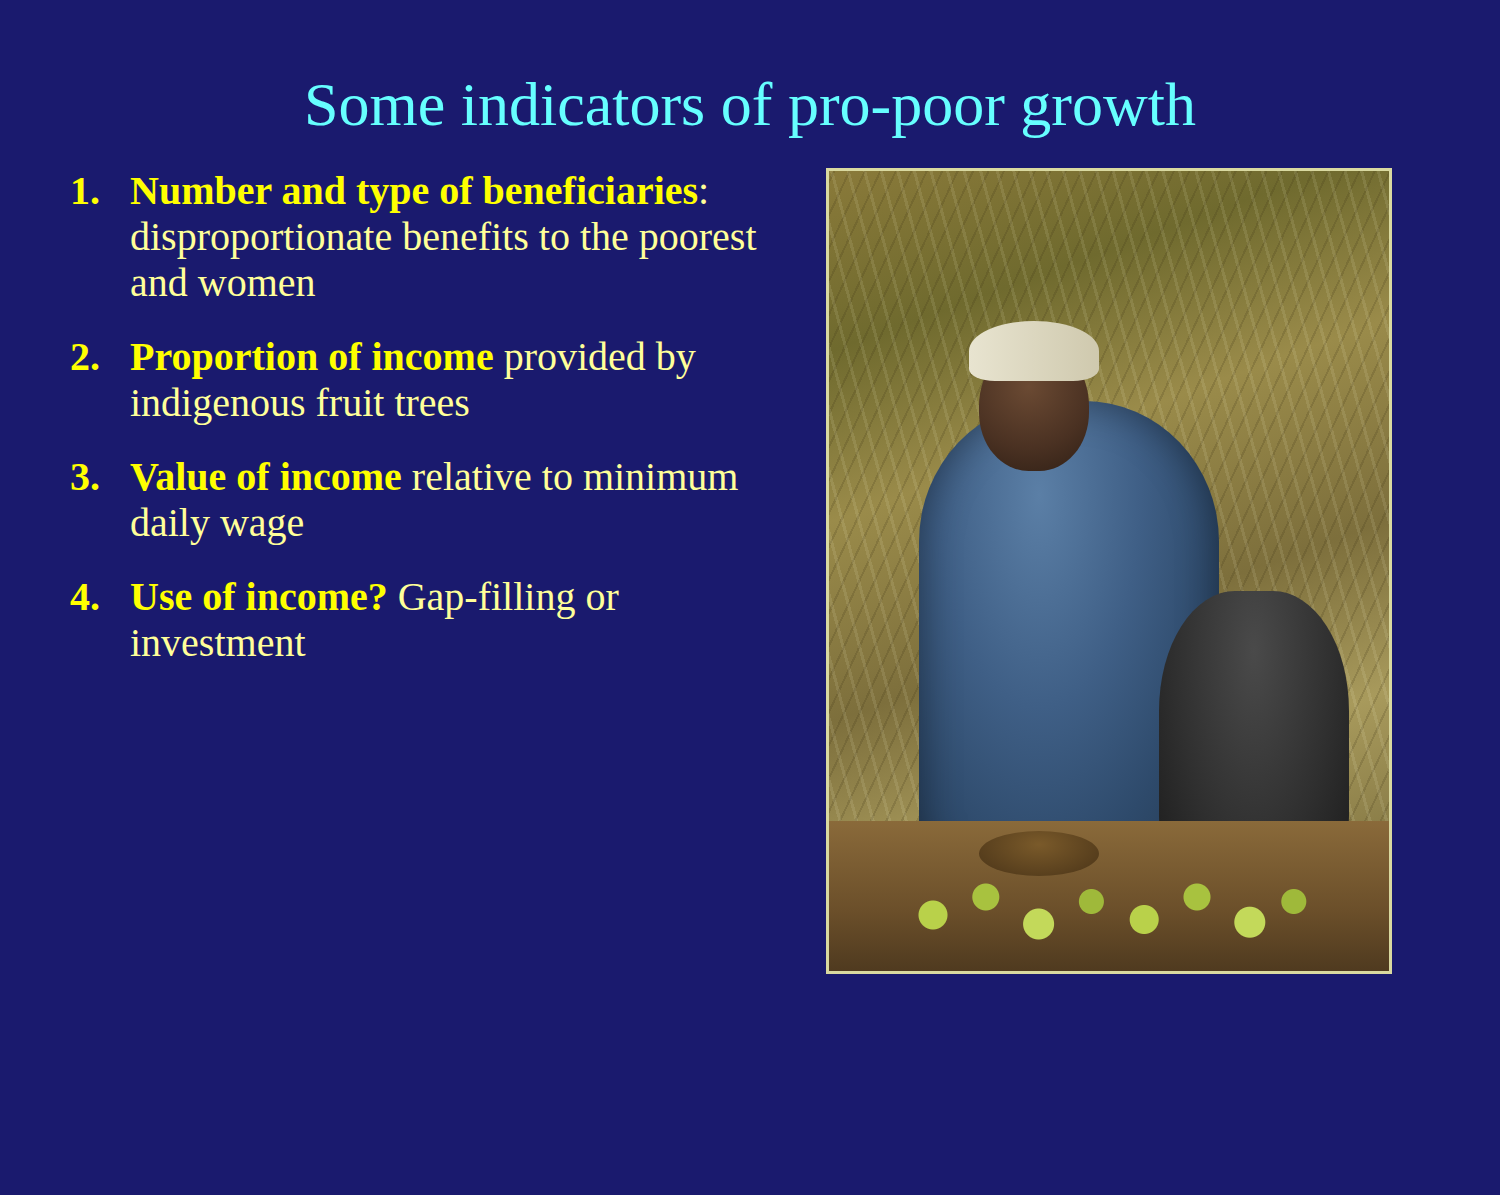Some indicators of pro-poor growth
Number and type of beneficiaries: disproportionate benefits to the poorest and women
Proportion of income provided by indigenous fruit trees
Value of income relative to minimum daily wage
Use of income? Gap-filling or investment